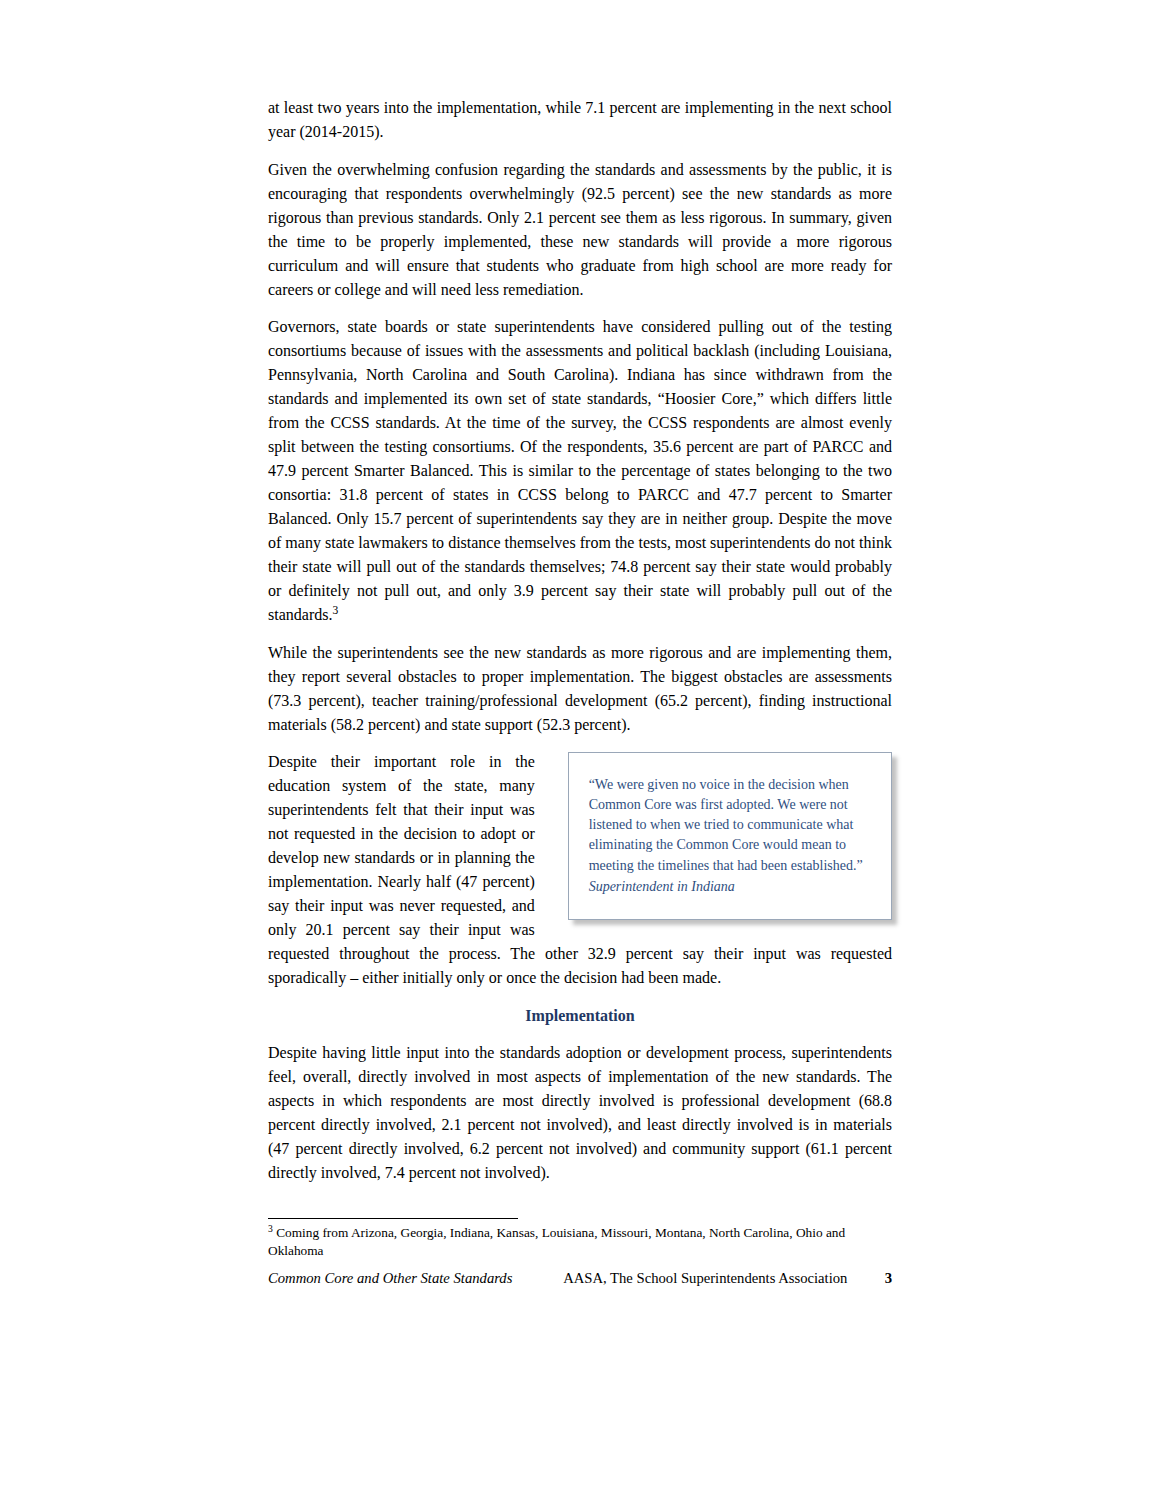at least two years into the implementation, while 7.1 percent are implementing in the next school year (2014-2015).
Given the overwhelming confusion regarding the standards and assessments by the public, it is encouraging that respondents overwhelmingly (92.5 percent) see the new standards as more rigorous than previous standards. Only 2.1 percent see them as less rigorous. In summary, given the time to be properly implemented, these new standards will provide a more rigorous curriculum and will ensure that students who graduate from high school are more ready for careers or college and will need less remediation.
Governors, state boards or state superintendents have considered pulling out of the testing consortiums because of issues with the assessments and political backlash (including Louisiana, Pennsylvania, North Carolina and South Carolina). Indiana has since withdrawn from the standards and implemented its own set of state standards, “Hoosier Core,” which differs little from the CCSS standards. At the time of the survey, the CCSS respondents are almost evenly split between the testing consortiums. Of the respondents, 35.6 percent are part of PARCC and 47.9 percent Smarter Balanced. This is similar to the percentage of states belonging to the two consortia: 31.8 percent of states in CCSS belong to PARCC and 47.7 percent to Smarter Balanced. Only 15.7 percent of superintendents say they are in neither group. Despite the move of many state lawmakers to distance themselves from the tests, most superintendents do not think their state will pull out of the standards themselves; 74.8 percent say their state would probably or definitely not pull out, and only 3.9 percent say their state will probably pull out of the standards.3
While the superintendents see the new standards as more rigorous and are implementing them, they report several obstacles to proper implementation. The biggest obstacles are assessments (73.3 percent), teacher training/professional development (65.2 percent), finding instructional materials (58.2 percent) and state support (52.3 percent).
“We were given no voice in the decision when Common Core was first adopted. We were not listened to when we tried to communicate what eliminating the Common Core would mean to meeting the timelines that had been established.”
Superintendent in Indiana
Despite their important role in the education system of the state, many superintendents felt that their input was not requested in the decision to adopt or develop new standards or in planning the implementation. Nearly half (47 percent) say their input was never requested, and only 20.1 percent say their input was requested throughout the process. The other 32.9 percent say their input was requested sporadically – either initially only or once the decision had been made.
Implementation
Despite having little input into the standards adoption or development process, superintendents feel, overall, directly involved in most aspects of implementation of the new standards. The aspects in which respondents are most directly involved is professional development (68.8 percent directly involved, 2.1 percent not involved), and least directly involved is in materials (47 percent directly involved, 6.2 percent not involved) and community support (61.1 percent directly involved, 7.4 percent not involved).
3 Coming from Arizona, Georgia, Indiana, Kansas, Louisiana, Missouri, Montana, North Carolina, Ohio and Oklahoma
Common Core and Other State Standards AASA, The School Superintendents Association 3